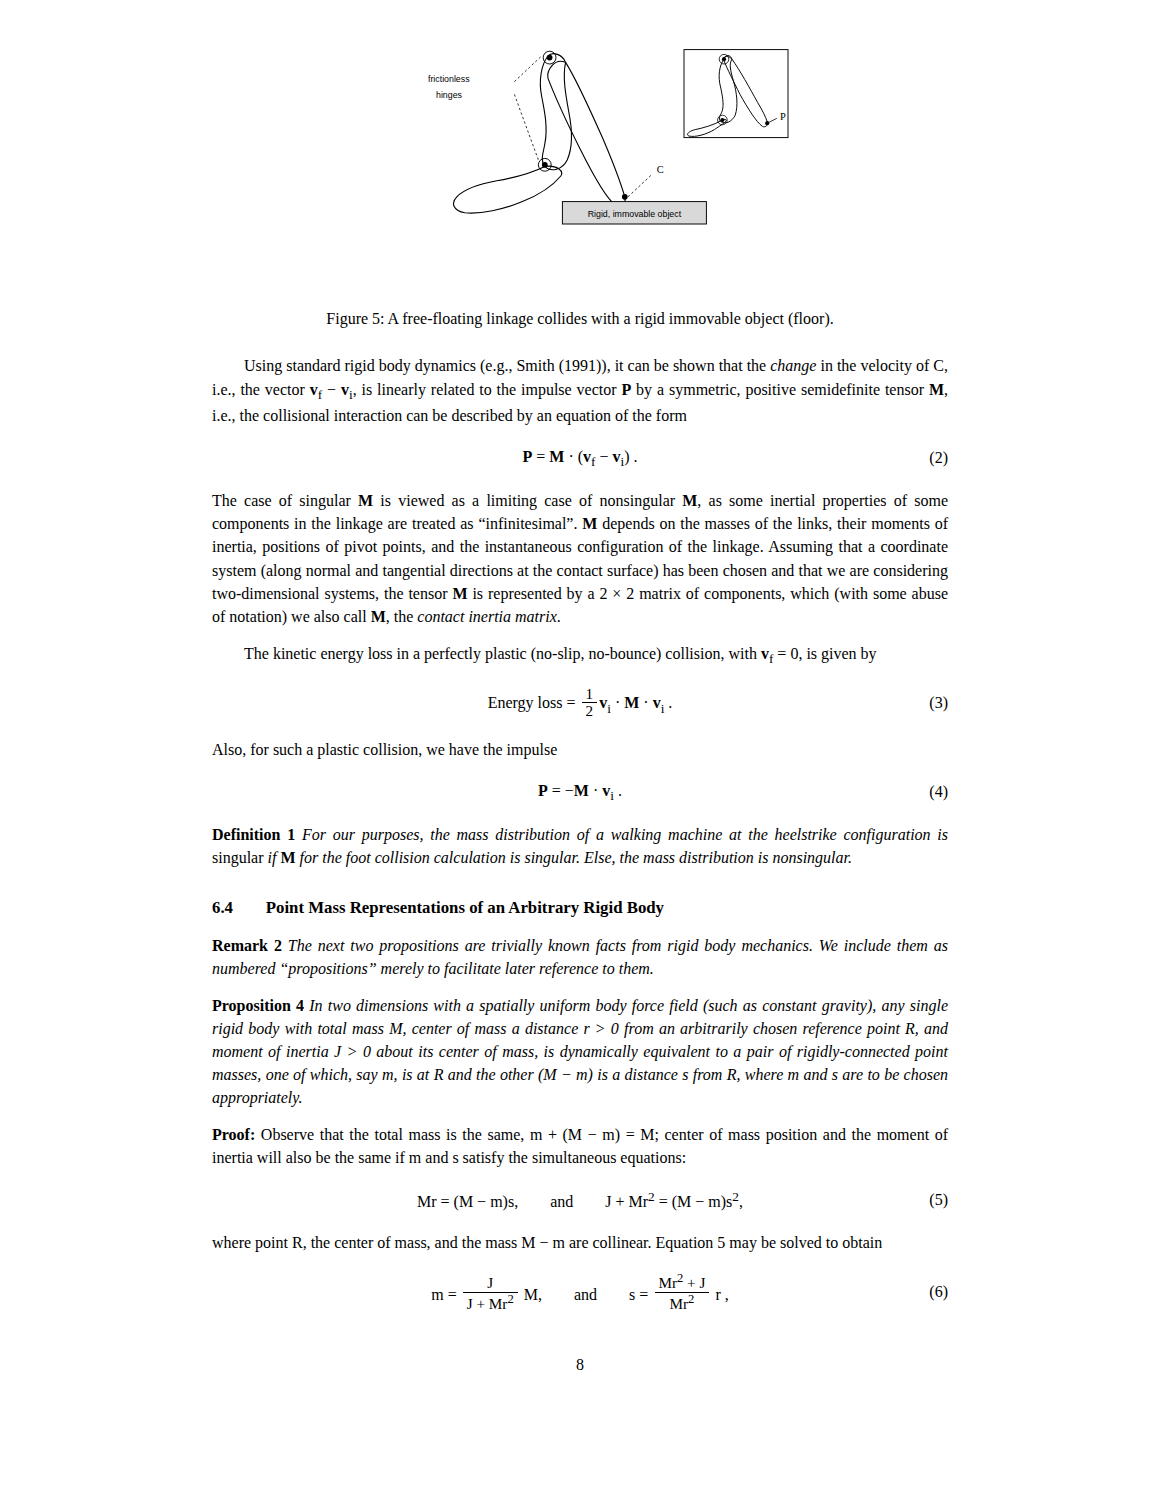frictionless hinges C Rigid, immovable object P
Figure 5: A free-floating linkage collides with a rigid immovable object (floor).
Using standard rigid body dynamics (e.g., Smith (1991)), it can be shown that the change in the velocity of C, i.e., the vector vf − vi, is linearly related to the impulse vector P by a symmetric, positive semidefinite tensor M, i.e., the collisional interaction can be described by an equation of the form
P = M · (vf − vi) . (2)
The case of singular M is viewed as a limiting case of nonsingular M, as some inertial properties of some components in the linkage are treated as “infinitesimal”. M depends on the masses of the links, their moments of inertia, positions of pivot points, and the instantaneous configuration of the linkage. Assuming that a coordinate system (along normal and tangential directions at the contact surface) has been chosen and that we are considering two-dimensional systems, the tensor M is represented by a 2 × 2 matrix of components, which (with some abuse of notation) we also call M, the contact inertia matrix.
The kinetic energy loss in a perfectly plastic (no-slip, no-bounce) collision, with vf = 0, is given by
Energy loss = 12 vi · M · vi . (3)
Also, for such a plastic collision, we have the impulse
P = −M · vi . (4)
Definition 1 For our purposes, the mass distribution of a walking machine at the heelstrike configuration is singular if M for the foot collision calculation is singular. Else, the mass distribution is nonsingular.
6.4 Point Mass Representations of an Arbitrary Rigid Body
Remark 2 The next two propositions are trivially known facts from rigid body mechanics. We include them as numbered “propositions” merely to facilitate later reference to them.
Proposition 4 In two dimensions with a spatially uniform body force field (such as constant gravity), any single rigid body with total mass M, center of mass a distance r > 0 from an arbitrarily chosen reference point R, and moment of inertia J > 0 about its center of mass, is dynamically equivalent to a pair of rigidly-connected point masses, one of which, say m, is at R and the other (M − m) is a distance s from R, where m and s are to be chosen appropriately.
Proof: Observe that the total mass is the same, m + (M − m) = M; center of mass position and the moment of inertia will also be the same if m and s satisfy the simultaneous equations:
Mr = (M − m)s, and J + Mr2 = (M − m)s2, (5)
where point R, the center of mass, and the mass M − m are collinear. Equation 5 may be solved to obtain
m = JJ + Mr2 M, and s = Mr2 + J Mr2 r , (6)
8